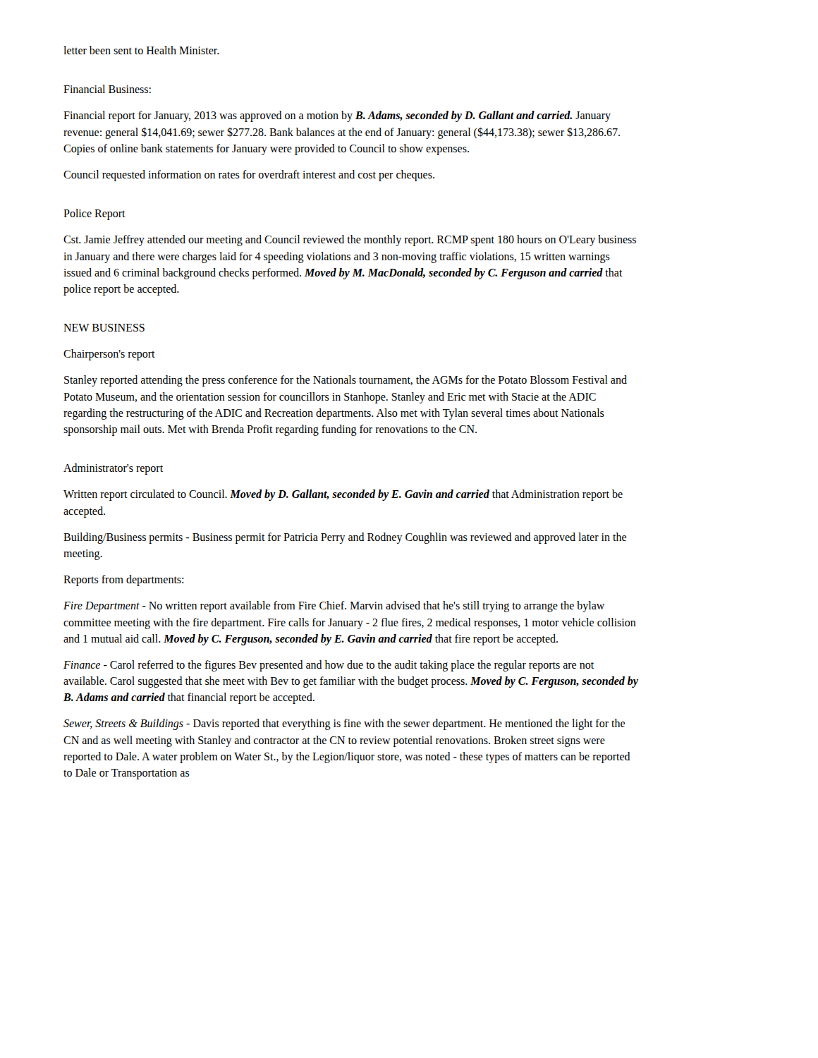letter been sent to Health Minister.
Financial Business:
Financial report for January, 2013 was approved on a motion by B. Adams, seconded by D. Gallant and carried. January revenue: general $14,041.69; sewer $277.28. Bank balances at the end of January: general ($44,173.38); sewer $13,286.67. Copies of online bank statements for January were provided to Council to show expenses.
Council requested information on rates for overdraft interest and cost per cheques.
Police Report
Cst. Jamie Jeffrey attended our meeting and Council reviewed the monthly report. RCMP spent 180 hours on O'Leary business in January and there were charges laid for 4 speeding violations and 3 non-moving traffic violations, 15 written warnings issued and 6 criminal background checks performed. Moved by M. MacDonald, seconded by C. Ferguson and carried that police report be accepted.
NEW BUSINESS
Chairperson's report
Stanley reported attending the press conference for the Nationals tournament, the AGMs for the Potato Blossom Festival and Potato Museum, and the orientation session for councillors in Stanhope. Stanley and Eric met with Stacie at the ADIC regarding the restructuring of the ADIC and Recreation departments. Also met with Tylan several times about Nationals sponsorship mail outs. Met with Brenda Profit regarding funding for renovations to the CN.
Administrator's report
Written report circulated to Council. Moved by D. Gallant, seconded by E. Gavin and carried that Administration report be accepted.
Building/Business permits - Business permit for Patricia Perry and Rodney Coughlin was reviewed and approved later in the meeting.
Reports from departments:
Fire Department - No written report available from Fire Chief. Marvin advised that he's still trying to arrange the bylaw committee meeting with the fire department. Fire calls for January - 2 flue fires, 2 medical responses, 1 motor vehicle collision and 1 mutual aid call. Moved by C. Ferguson, seconded by E. Gavin and carried that fire report be accepted.
Finance - Carol referred to the figures Bev presented and how due to the audit taking place the regular reports are not available. Carol suggested that she meet with Bev to get familiar with the budget process. Moved by C. Ferguson, seconded by B. Adams and carried that financial report be accepted.
Sewer, Streets & Buildings - Davis reported that everything is fine with the sewer department. He mentioned the light for the CN and as well meeting with Stanley and contractor at the CN to review potential renovations. Broken street signs were reported to Dale. A water problem on Water St., by the Legion/liquor store, was noted - these types of matters can be reported to Dale or Transportation as